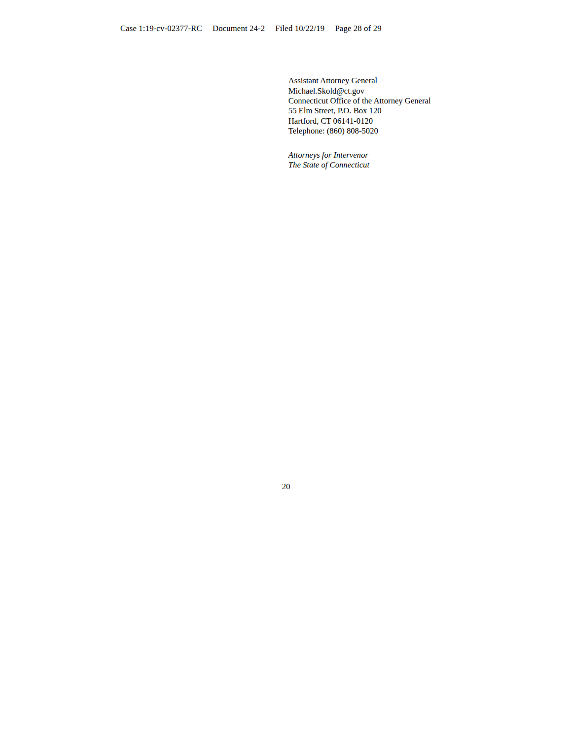Case 1:19-cv-02377-RC Document 24-2 Filed 10/22/19 Page 28 of 29
Assistant Attorney General
Michael.Skold@ct.gov
Connecticut Office of the Attorney General
55 Elm Street, P.O. Box 120
Hartford, CT 06141-0120
Telephone: (860) 808-5020
Attorneys for Intervenor
The State of Connecticut
20